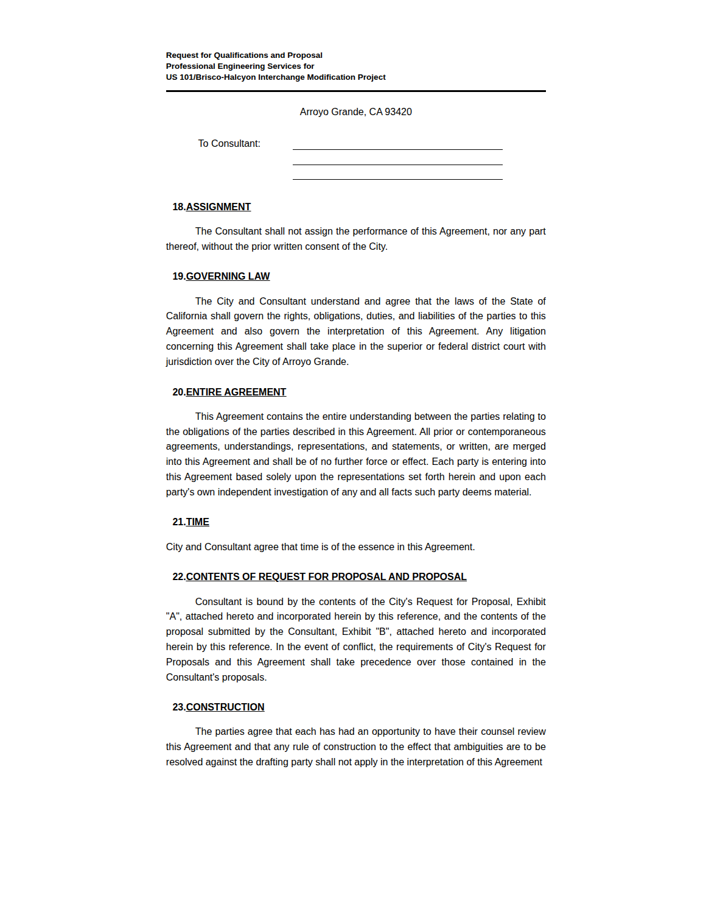Request for Qualifications and Proposal
Professional Engineering Services for
US 101/Brisco-Halcyon Interchange Modification Project
Arroyo Grande, CA 93420
| To Consultant: | |
ASSIGNMENT
The Consultant shall not assign the performance of this Agreement, nor any part thereof, without the prior written consent of the City.
GOVERNING LAW
The City and Consultant understand and agree that the laws of the State of California shall govern the rights, obligations, duties, and liabilities of the parties to this Agreement and also govern the interpretation of this Agreement. Any litigation concerning this Agreement shall take place in the superior or federal district court with jurisdiction over the City of Arroyo Grande.
ENTIRE AGREEMENT
This Agreement contains the entire understanding between the parties relating to the obligations of the parties described in this Agreement. All prior or contemporaneous agreements, understandings, representations, and statements, or written, are merged into this Agreement and shall be of no further force or effect. Each party is entering into this Agreement based solely upon the representations set forth herein and upon each party's own independent investigation of any and all facts such party deems material.
TIME
City and Consultant agree that time is of the essence in this Agreement.
CONTENTS OF REQUEST FOR PROPOSAL AND PROPOSAL
Consultant is bound by the contents of the City's Request for Proposal, Exhibit "A", attached hereto and incorporated herein by this reference, and the contents of the proposal submitted by the Consultant, Exhibit "B", attached hereto and incorporated herein by this reference. In the event of conflict, the requirements of City's Request for Proposals and this Agreement shall take precedence over those contained in the Consultant's proposals.
CONSTRUCTION
The parties agree that each has had an opportunity to have their counsel review this Agreement and that any rule of construction to the effect that ambiguities are to be resolved against the drafting party shall not apply in the interpretation of this Agreement